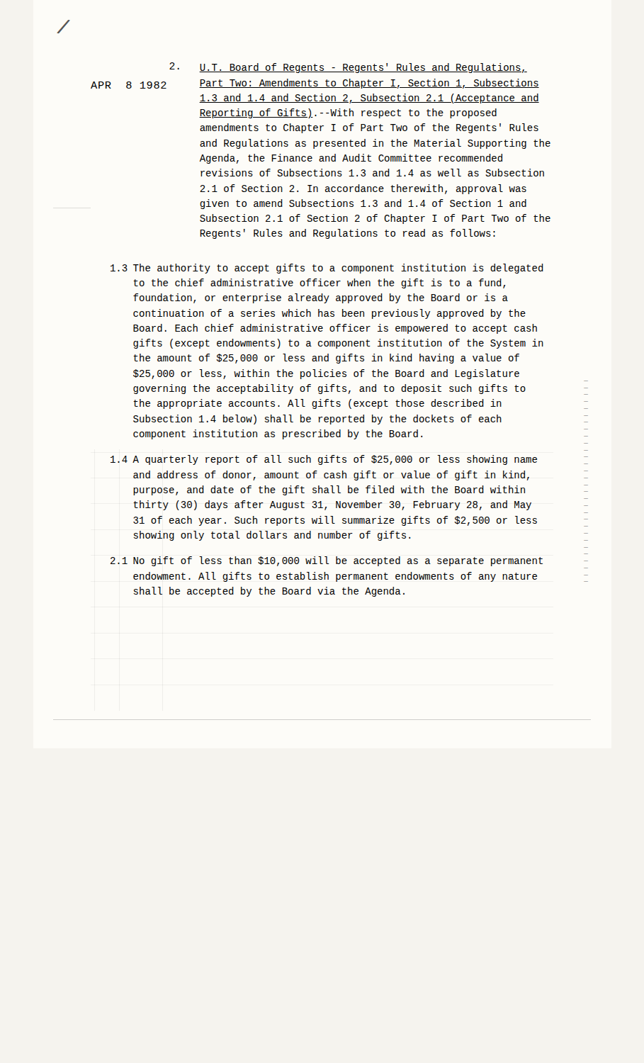/
APR 8 1982
2.
U.T. Board of Regents - Regents' Rules and Regulations, Part Two: Amendments to Chapter I, Section 1, Subsections 1.3 and 1.4 and Section 2, Subsection 2.1 (Acceptance and Reporting of Gifts).--With respect to the proposed amendments to Chapter I of Part Two of the Regents' Rules and Regulations as presented in the Material Supporting the Agenda, the Finance and Audit Committee recommended revisions of Subsections 1.3 and 1.4 as well as Subsection 2.1 of Section 2. In accordance therewith, approval was given to amend Subsections 1.3 and 1.4 of Section 1 and Subsection 2.1 of Section 2 of Chapter I of Part Two of the Regents' Rules and Regulations to read as follows:
1.3
The authority to accept gifts to a component institution is delegated to the chief administrative officer when the gift is to a fund, foundation, or enterprise already approved by the Board or is a continuation of a series which has been previously approved by the Board. Each chief administrative officer is empowered to accept cash gifts (except endowments) to a component institution of the System in the amount of $25,000 or less and gifts in kind having a value of $25,000 or less, within the policies of the Board and Legislature governing the acceptability of gifts, and to deposit such gifts to the appropriate accounts. All gifts (except those described in Subsection 1.4 below) shall be reported by the dockets of each component institution as prescribed by the Board.
1.4
A quarterly report of all such gifts of $25,000 or less showing name and address of donor, amount of cash gift or value of gift in kind, purpose, and date of the gift shall be filed with the Board within thirty (30) days after August 31, November 30, February 28, and May 31 of each year. Such reports will summarize gifts of $2,500 or less showing only total dollars and number of gifts.
2.1
No gift of less than $10,000 will be accepted as a separate permanent endowment. All gifts to establish permanent endowments of any nature shall be accepted by the Board via the Agenda.
—
—
—
—
—
—
—
—
—
—
—
—
—
—
—
—
—
—
—
—
—
—
—
—
—
—
—
—
—
—